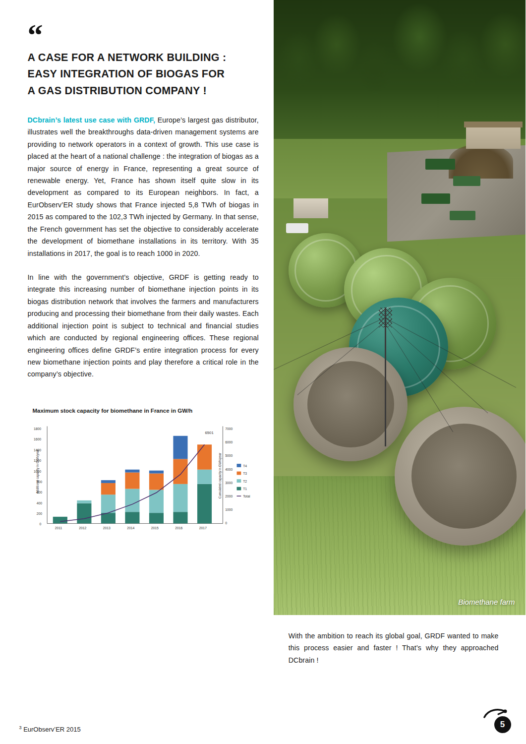“
A case for a network building :
easy integration of biogas for
a gas distribution company !
DCbrain’s latest use case with GRDF, Europe’s largest gas distributor, illustrates well the breakthroughs data-driven management systems are providing to network operators in a context of growth. This use case is placed at the heart of a national challenge : the integration of biogas as a major source of energy in France, representing a great source of renewable energy. Yet, France has shown itself quite slow in its development as compared to its European neighbors. In fact, a EurObserv’ER study shows that France injected 5,8 TWh of biogas in 2015 as compared to the 102,3 TWh injected by Germany. In that sense, the French government has set the objective to considerably accelerate the development of biomethane installations in its territory. With 35 installations in 2017, the goal is to reach 1000 in 2020.
In line with the government’s objective, GRDF is getting ready to integrate this increasing number of biomethane injection points in its biogas distribution network that involves the farmers and manufacturers producing and processing their biomethane from their daily wastes. Each additional injection point is subject to technical and financial studies which are conducted by regional engineering offices. These regional engineering offices define GRDF’s entire integration process for every new biomethane injection points and play therefore a critical role in the company’s objective.
Maximum stock capacity for biomethane in France in GW/h
1800 1600 1400 1200 1000 800 600 400 200 0 7000 6000 5000 4000 3000 2000 1000 0 6501 T4 T3 T2 T1 Total Additional capacity in GWh/year Cumulated capacity in GWh/year 2011 2012 2013 2014 2015 2016 2017
Biomethane farm
With the ambition to reach its global goal, GRDF wanted to make this process easier and faster ! That’s why they approached DCbrain !
3 EurObserv’ER 2015
5